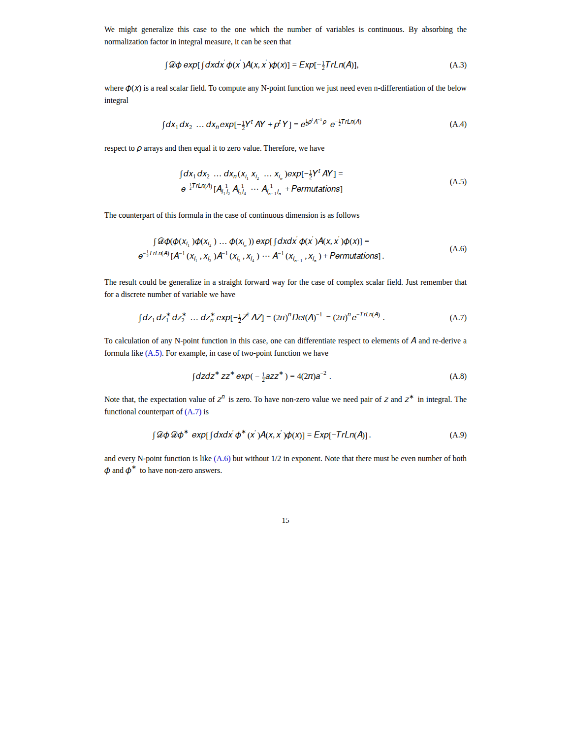We might generalize this case to the one which the number of variables is continuous. By absorbing the normalization factor in integral measure, it can be seen that
∫ 𝒟ϕ exp [ ∫ dxdx′ ϕ(x′) A(x,x′) ϕ(x) ] = Exp [ − 12 TrLn(A) ] ,
(A.3)
where ϕ(x) is a real scalar field. To compute any N-point function we just need even n-differentiation of the below integral
∫ dx1 dx2 … dxn exp [ − 12 Yt AY + ρt Y ] = e 12 ρt A−1 ρ e − 12 TrLn(A)
(A.4)
respect to ρ arrays and then equal it to zero value. Therefore, we have
∫ dx1 dx2 … dxn ( xi1 xi2 … xin ) exp [ − 12 Yt AY ] = e − 12 TrLn(A) [ A i1i2 −1 A i3i4 −1 ⋯ A in−1in −1 + Permutations ]
(A.5)
The counterpart of this formula in the case of continuous dimension is as follows
∫ 𝒟ϕ ( ϕ(xi1) ϕ(xi2) … ϕ(xin) ) exp [ ∫ dxdx′ ϕ(x′) A(x,x′) ϕ(x) ] = e − 12 TrLn(A) [ A−1 (xi1,xi2) A−1 (xi3,xi4) ⋯ A−1 (xin−1,xin) + Permutations ] .
(A.6)
The result could be generalize in a straight forward way for the case of complex scalar field. Just remember that for a discrete number of variable we have
∫ dz1 dz1∗ dz2∗ … dzn∗ exp [ − 12 Z† AZ ] = (2π)n Det(A)−1 = (2π)n e−TrLn(A) .
(A.7)
To calculation of any N-point function in this case, one can differentiate respect to elements of A and re-derive a formula like (A.5). For example, in case of two-point function we have
∫ dz dz∗ zz∗ exp ( − 12 azz∗ ) = 4 (2π) a−2 .
(A.8)
Note that, the expectation value of zn is zero. To have non-zero value we need pair of z and z∗ in integral. The functional counterpart of (A.7) is
∫ 𝒟ϕ 𝒟ϕ∗ exp [ ∫ dxdx′ ϕ∗(x′) A(x,x′) ϕ(x) ] = Exp [ − TrLn(A) ] .
(A.9)
and every N-point function is like (A.6) but without 1/2 in exponent. Note that there must be even number of both ϕ and ϕ∗ to have non-zero answers.
– 15 –